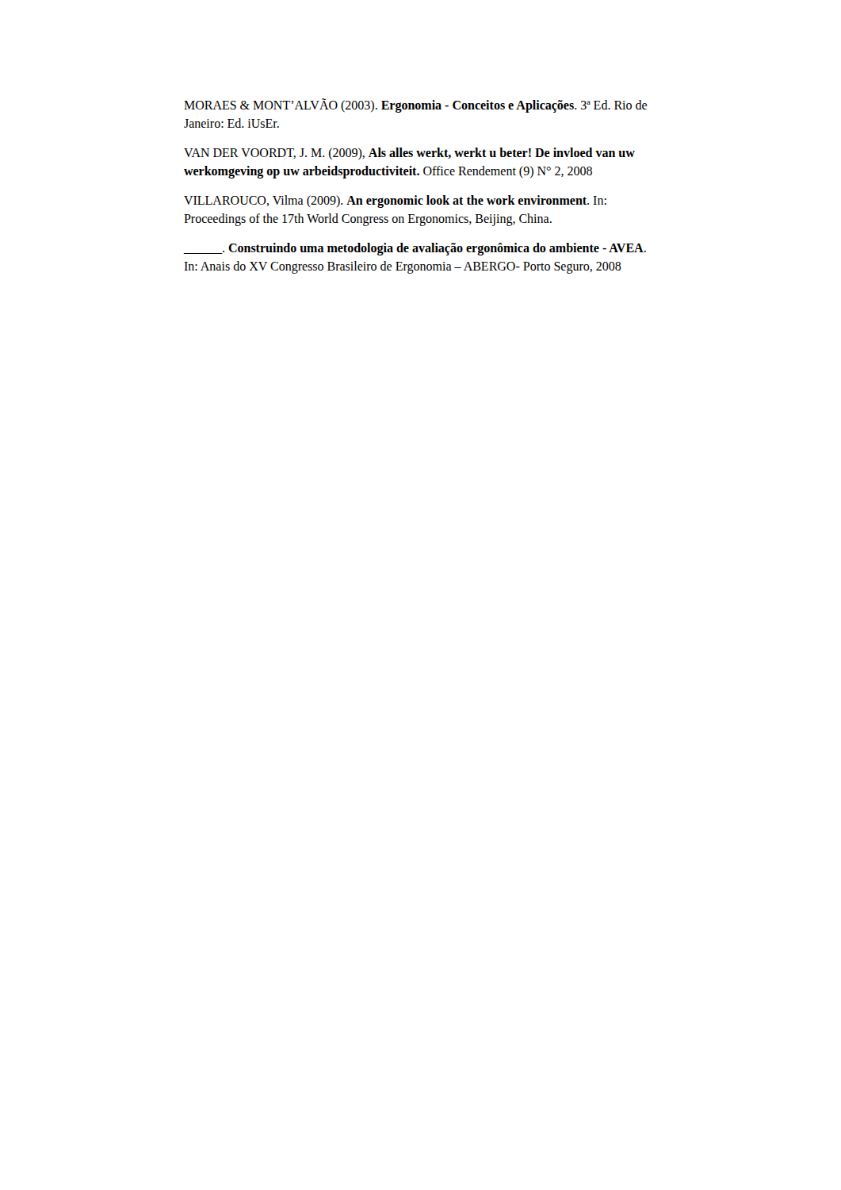MORAES & MONT’ALVÃO (2003). Ergonomia - Conceitos e Aplicações. 3ª Ed. Rio de Janeiro: Ed. iUsEr.
VAN DER VOORDT, J. M. (2009), Als alles werkt, werkt u beter! De invloed van uw werkomgeving op uw arbeidsproductiviteit. Office Rendement (9) N° 2, 2008
VILLAROUCO, Vilma (2009). An ergonomic look at the work environment. In: Proceedings of the 17th World Congress on Ergonomics, Beijing, China.
______. Construindo uma metodologia de avaliação ergonômica do ambiente - AVEA. In: Anais do XV Congresso Brasileiro de Ergonomia – ABERGO- Porto Seguro, 2008